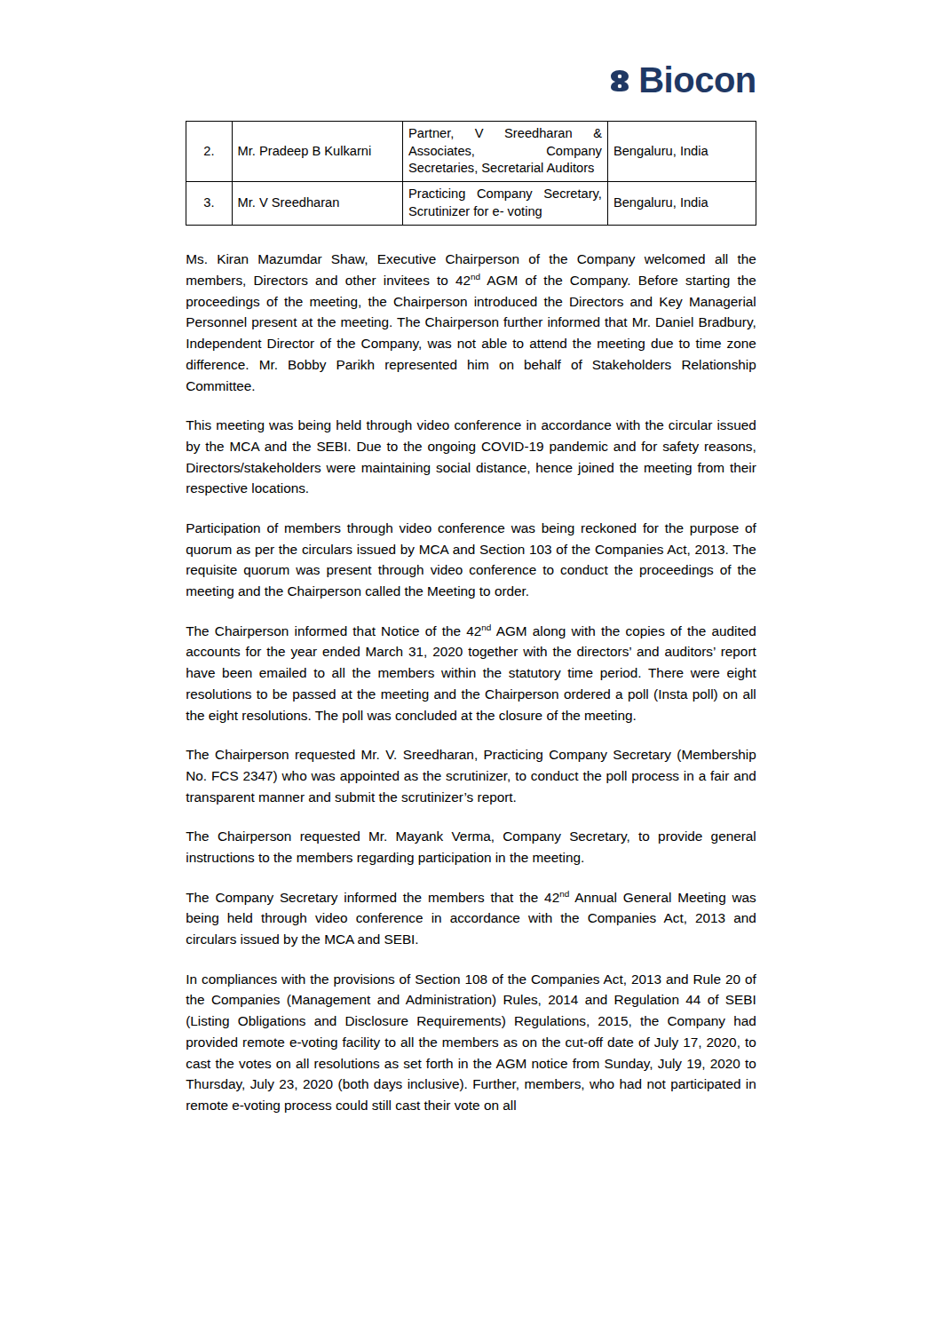Biocon
| 2. | Mr. Pradeep B Kulkarni | Partner, V Sreedharan & Associates, Company Secretaries, Secretarial Auditors | Bengaluru, India |
| 3. | Mr. V Sreedharan | Practicing Company Secretary, Scrutinizer for e- voting | Bengaluru, India |
Ms. Kiran Mazumdar Shaw, Executive Chairperson of the Company welcomed all the members, Directors and other invitees to 42nd AGM of the Company. Before starting the proceedings of the meeting, the Chairperson introduced the Directors and Key Managerial Personnel present at the meeting. The Chairperson further informed that Mr. Daniel Bradbury, Independent Director of the Company, was not able to attend the meeting due to time zone difference. Mr. Bobby Parikh represented him on behalf of Stakeholders Relationship Committee.
This meeting was being held through video conference in accordance with the circular issued by the MCA and the SEBI. Due to the ongoing COVID-19 pandemic and for safety reasons, Directors/stakeholders were maintaining social distance, hence joined the meeting from their respective locations.
Participation of members through video conference was being reckoned for the purpose of quorum as per the circulars issued by MCA and Section 103 of the Companies Act, 2013. The requisite quorum was present through video conference to conduct the proceedings of the meeting and the Chairperson called the Meeting to order.
The Chairperson informed that Notice of the 42nd AGM along with the copies of the audited accounts for the year ended March 31, 2020 together with the directors’ and auditors’ report have been emailed to all the members within the statutory time period. There were eight resolutions to be passed at the meeting and the Chairperson ordered a poll (Insta poll) on all the eight resolutions. The poll was concluded at the closure of the meeting.
The Chairperson requested Mr. V. Sreedharan, Practicing Company Secretary (Membership No. FCS 2347) who was appointed as the scrutinizer, to conduct the poll process in a fair and transparent manner and submit the scrutinizer’s report.
The Chairperson requested Mr. Mayank Verma, Company Secretary, to provide general instructions to the members regarding participation in the meeting.
The Company Secretary informed the members that the 42nd Annual General Meeting was being held through video conference in accordance with the Companies Act, 2013 and circulars issued by the MCA and SEBI.
In compliances with the provisions of Section 108 of the Companies Act, 2013 and Rule 20 of the Companies (Management and Administration) Rules, 2014 and Regulation 44 of SEBI (Listing Obligations and Disclosure Requirements) Regulations, 2015, the Company had provided remote e-voting facility to all the members as on the cut-off date of July 17, 2020, to cast the votes on all resolutions as set forth in the AGM notice from Sunday, July 19, 2020 to Thursday, July 23, 2020 (both days inclusive). Further, members, who had not participated in remote e-voting process could still cast their vote on all